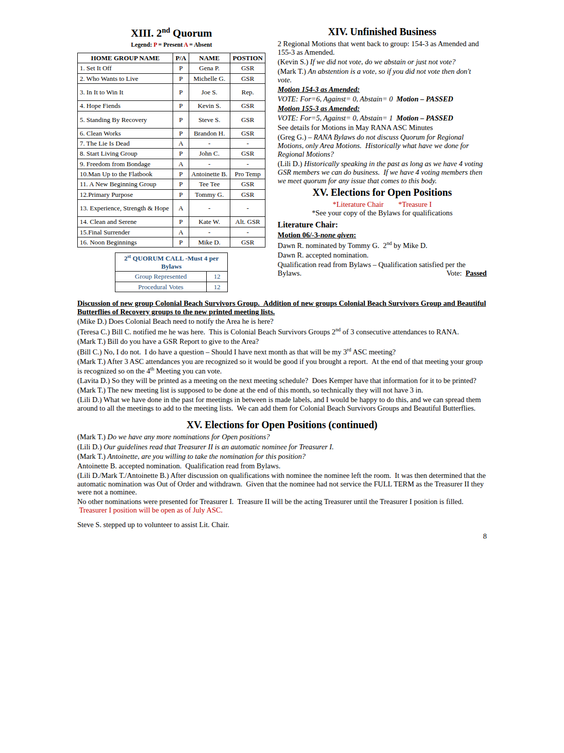XIII. 2nd Quorum
Legend: P = Present A = Absent
| HOME GROUP NAME | P/A | NAME | POSTION |
| --- | --- | --- | --- |
| 1. Set It Off | P | Gena P. | GSR |
| 2. Who Wants to Live | P | Michelle G. | GSR |
| 3. In It to Win It | P | Joe S. | Rep. |
| 4. Hope Fiends | P | Kevin S. | GSR |
| 5. Standing By Recovery | P | Steve S. | GSR |
| 6. Clean Works | P | Brandon H. | GSR |
| 7. The Lie Is Dead | A | - | - |
| 8. Start Living Group | P | John C. | GSR |
| 9. Freedom from Bondage | A | - | - |
| 10.Man Up to the Flatbook | P | Antoinette B. | Pro Temp |
| 11. A New Beginning Group | P | Tee Tee | GSR |
| 12.Primary Purpose | P | Tommy G. | GSR |
| 13. Experience, Strength & Hope | A | - | - |
| 14. Clean and Serene | P | Kate W. | Alt. GSR |
| 15.Final Surrender | A | - | - |
| 16. Noon Beginnings | P | Mike D. | GSR |
| 2 st QUORUM CALL -Must 4 per Bylaws |
| --- |
| Group Represented | 12 |
| Procedural Votes | 12 |
XIV. Unfinished Business
2 Regional Motions that went back to group: 154-3 as Amended and 155-3 as Amended.
(Kevin S.) If we did not vote, do we abstain or just not vote?
(Mark T.) An abstention is a vote, so if you did not vote then don't vote.
Motion 154-3 as Amended:
VOTE: For=6, Against= 0, Abstain= 0 Motion – PASSED
Motion 155-3 as Amended:
VOTE: For=5, Against= 0, Abstain= 1 Motion – PASSED
See details for Motions in May RANA ASC Minutes
(Greg G.) – RANA Bylaws do not discuss Quorum for Regional Motions, only Area Motions. Historically what have we done for Regional Motions?
(Lili D.) Historically speaking in the past as long as we have 4 voting GSR members we can do business. If we have 4 voting members then we meet quorum for any issue that comes to this body.
XV. Elections for Open Positions
*Literature Chair *Treasure I
*See your copy of the Bylaws for qualifications
Literature Chair:
Motion 06/-3-none given:
Dawn R. nominated by Tommy G. 2nd by Mike D.
Dawn R. accepted nomination.
Qualification read from Bylaws – Qualification satisfied per the Bylaws. Vote: Passed
Discussion of new group Colonial Beach Survivors Group. Addition of new groups Colonial Beach Survivors Group and Beautiful Butterflies of Recovery groups to the new printed meeting lists.
(Mike D.) Does Colonial Beach need to notify the Area he is here?
(Teresa C.) Bill C. notified me he was here. This is Colonial Beach Survivors Groups 2nd of 3 consecutive attendances to RANA.
(Mark T.) Bill do you have a GSR Report to give to the Area?
(Bill C.) No, I do not. I do have a question – Should I have next month as that will be my 3rd ASC meeting?
(Mark T.) After 3 ASC attendances you are recognized so it would be good if you brought a report. At the end of that meeting your group is recognized so on the 4th Meeting you can vote.
(Lavita D.) So they will be printed as a meeting on the next meeting schedule? Does Kemper have that information for it to be printed?
(Mark T.) The new meeting list is supposed to be done at the end of this month, so technically they will not have 3 in.
(Lili D.) What we have done in the past for meetings in between is made labels, and I would be happy to do this, and we can spread them around to all the meetings to add to the meeting lists. We can add them for Colonial Beach Survivors Groups and Beautiful Butterflies.
XV. Elections for Open Positions (continued)
(Mark T.) Do we have any more nominations for Open positions?
(Lili D.) Our guidelines read that Treasurer II is an automatic nominee for Treasurer I.
(Mark T.) Antoinette, are you willing to take the nomination for this position?
Antoinette B. accepted nomination. Qualification read from Bylaws.
(Lili D./Mark T./Antoinette B.) After discussion on qualifications with nominee the nominee left the room. It was then determined that the automatic nomination was Out of Order and withdrawn. Given that the nominee had not service the FULL TERM as the Treasurer II they were not a nominee.
No other nominations were presented for Treasurer I. Treasure II will be the acting Treasurer until the Treasurer I position is filled. Treasurer I position will be open as of July ASC.
Steve S. stepped up to volunteer to assist Lit. Chair.
8